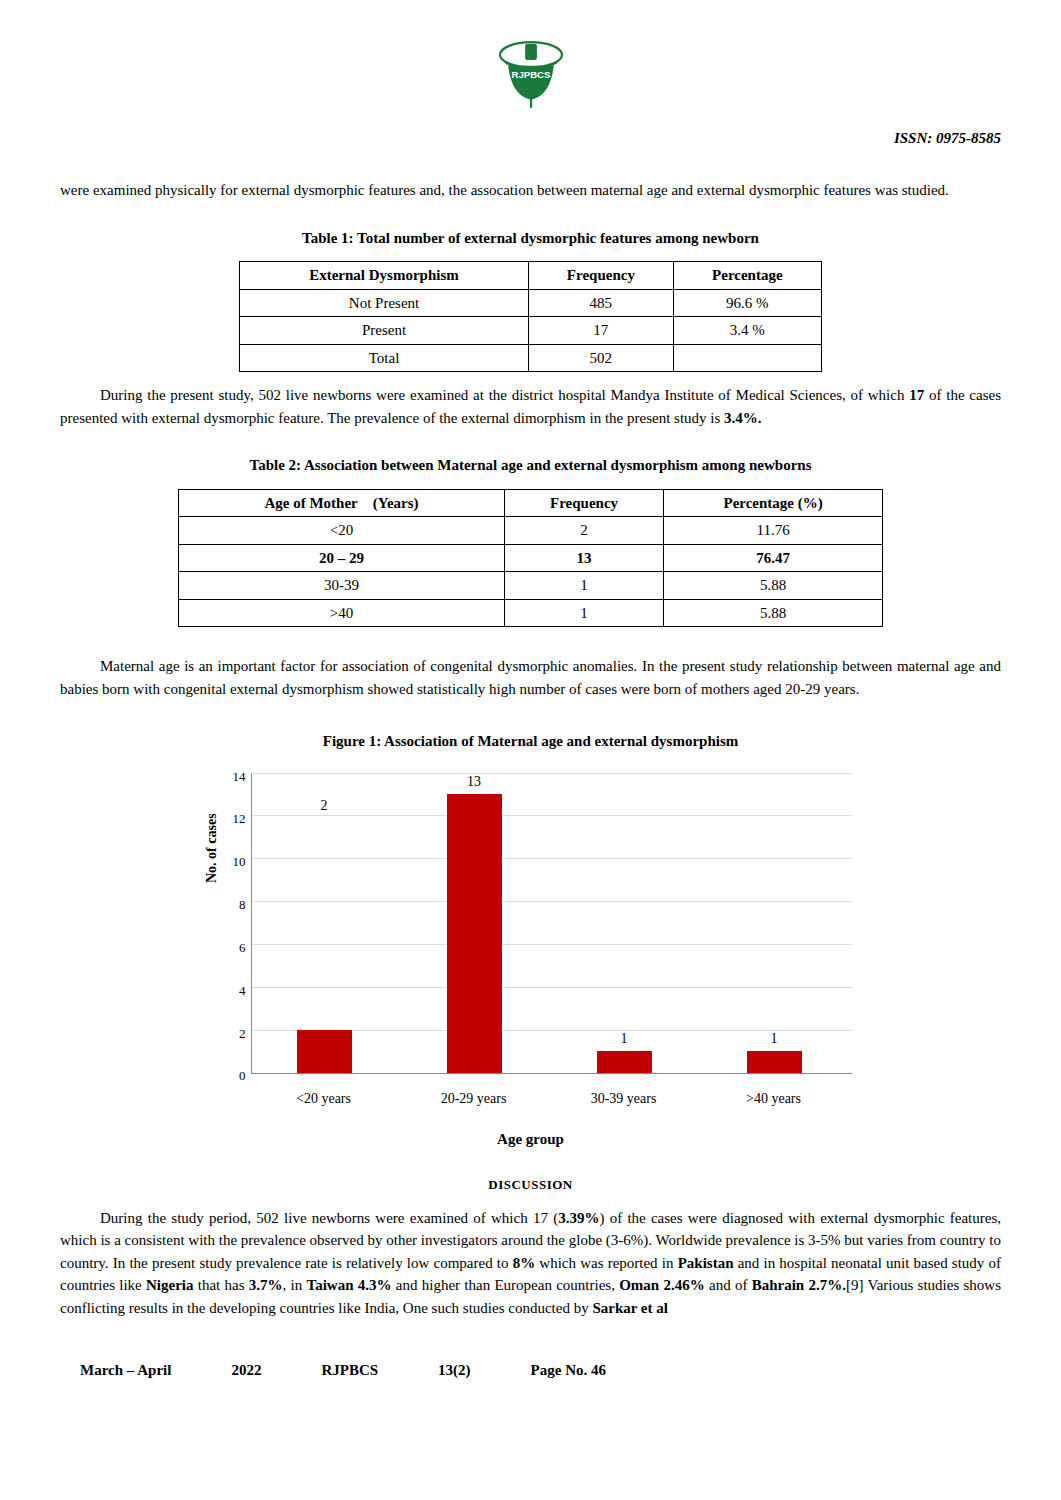RJPBCS
ISSN: 0975-8585
were examined physically for external dysmorphic features and, the assocation between maternal age and external dysmorphic features was studied.
Table 1: Total number of external dysmorphic features among newborn
| External Dysmorphism | Frequency | Percentage |
| --- | --- | --- |
| Not Present | 485 | 96.6 % |
| Present | 17 | 3.4 % |
| Total | 502 | |
During the present study, 502 live newborns were examined at the district hospital Mandya Institute of Medical Sciences, of which 17 of the cases presented with external dysmorphic feature. The prevalence of the external dimorphism in the present study is 3.4%.
Table 2: Association between Maternal age and external dysmorphism among newborns
| Age of Mother (Years) | Frequency | Percentage (%) |
| --- | --- | --- |
| <20 | 2 | 11.76 |
| 20 – 29 | 13 | 76.47 |
| 30-39 | 1 | 5.88 |
| >40 | 1 | 5.88 |
Maternal age is an important factor for association of congenital dysmorphic anomalies. In the present study relationship between maternal age and babies born with congenital external dysmorphism showed statistically high number of cases were born of mothers aged 20-29 years.
Figure 1: Association of Maternal age and external dysmorphism
No. of cases
14
12
10
8
6
4
2
0
2
13
1
1
<20 years
20-29 years
30-39 years
>40 years
Age group
DISCUSSION
During the study period, 502 live newborns were examined of which 17 (3.39%) of the cases were diagnosed with external dysmorphic features, which is a consistent with the prevalence observed by other investigators around the globe (3-6%). Worldwide prevalence is 3-5% but varies from country to country. In the present study prevalence rate is relatively low compared to 8% which was reported in Pakistan and in hospital neonatal unit based study of countries like Nigeria that has 3.7%, in Taiwan 4.3% and higher than European countries, Oman 2.46% and of Bahrain 2.7%.[9] Various studies shows conflicting results in the developing countries like India, One such studies conducted by Sarkar et al
March – April 2022 RJPBCS 13(2) Page No. 46